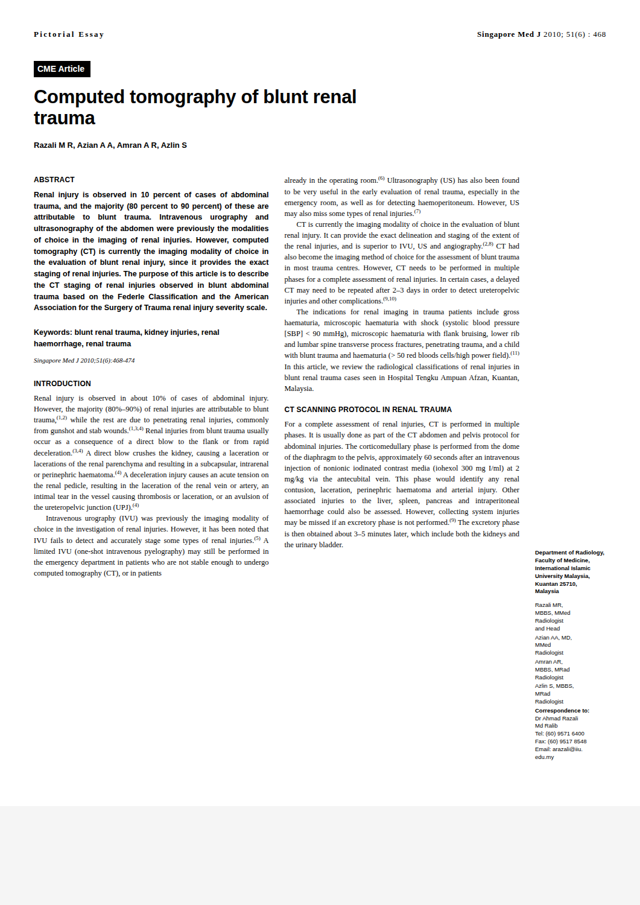Pictorial Essay
Singapore Med J 2010; 51(6) : 468
CME Article
Computed tomography of blunt renal
trauma
Razali M R, Azian A A, Amran A R, Azlin S
ABSTRACT
Renal injury is observed in 10 percent of cases of abdominal trauma, and the majority (80 percent to 90 percent) of these are attributable to blunt trauma. Intravenous urography and ultrasonography of the abdomen were previously the modalities of choice in the imaging of renal injuries. However, computed tomography (CT) is currently the imaging modality of choice in the evaluation of blunt renal injury, since it provides the exact staging of renal injuries. The purpose of this article is to describe the CT staging of renal injuries observed in blunt abdominal trauma based on the Federle Classification and the American Association for the Surgery of Trauma renal injury severity scale.
Keywords: blunt renal trauma, kidney injuries, renal haemorrhage, renal trauma
Singapore Med J 2010;51(6):468-474
INTRODUCTION
Renal injury is observed in about 10% of cases of abdominal injury. However, the majority (80%–90%) of renal injuries are attributable to blunt trauma,(1,2) while the rest are due to penetrating renal injuries, commonly from gunshot and stab wounds.(1,3,4) Renal injuries from blunt trauma usually occur as a consequence of a direct blow to the flank or from rapid deceleration.(3,4) A direct blow crushes the kidney, causing a laceration or lacerations of the renal parenchyma and resulting in a subcapsular, intrarenal or perinephric haematoma.(4) A deceleration injury causes an acute tension on the renal pedicle, resulting in the laceration of the renal vein or artery, an intimal tear in the vessel causing thrombosis or laceration, or an avulsion of the ureteropelvic junction (UPJ).(4)
Intravenous urography (IVU) was previously the imaging modality of choice in the investigation of renal injuries. However, it has been noted that IVU fails to detect and accurately stage some types of renal injuries.(5) A limited IVU (one-shot intravenous pyelography) may still be performed in the emergency department in patients who are not stable enough to undergo computed tomography (CT), or in patients
already in the operating room.(6) Ultrasonography (US) has also been found to be very useful in the early evaluation of renal trauma, especially in the emergency room, as well as for detecting haemoperitoneum. However, US may also miss some types of renal injuries.(7)
CT is currently the imaging modality of choice in the evaluation of blunt renal injury. It can provide the exact delineation and staging of the extent of the renal injuries, and is superior to IVU, US and angiography.(2,8) CT had also become the imaging method of choice for the assessment of blunt trauma in most trauma centres. However, CT needs to be performed in multiple phases for a complete assessment of renal injuries. In certain cases, a delayed CT may need to be repeated after 2–3 days in order to detect ureteropelvic injuries and other complications.(9,10)
The indications for renal imaging in trauma patients include gross haematuria, microscopic haematuria with shock (systolic blood pressure [SBP] < 90 mmHg), microscopic haematuria with flank bruising, lower rib and lumbar spine transverse process fractures, penetrating trauma, and a child with blunt trauma and haematuria (> 50 red bloods cells/high power field).(11) In this article, we review the radiological classifications of renal injuries in blunt renal trauma cases seen in Hospital Tengku Ampuan Afzan, Kuantan, Malaysia.
CT SCANNING PROTOCOL IN RENAL TRAUMA
For a complete assessment of renal injuries, CT is performed in multiple phases. It is usually done as part of the CT abdomen and pelvis protocol for abdominal injuries. The corticomedullary phase is performed from the dome of the diaphragm to the pelvis, approximately 60 seconds after an intravenous injection of nonionic iodinated contrast media (iohexol 300 mg I/ml) at 2 mg/kg via the antecubital vein. This phase would identify any renal contusion, laceration, perinephric haematoma and arterial injury. Other associated injuries to the liver, spleen, pancreas and intraperitoneal haemorrhage could also be assessed. However, collecting system injuries may be missed if an excretory phase is not performed.(9) The excretory phase is then obtained about 3–5 minutes later, which include both the kidneys and the urinary bladder.
Department of Radiology,
Faculty of Medicine,
International Islamic University Malaysia,
Kuantan 25710,
Malaysia
Razali MR,
MBBS, MMed
Radiologist
and Head
Azian AA, MD,
MMed
Radiologist
Amran AR,
MBBS, MRad
Radiologist
Azlin S, MBBS,
MRad
Radiologist
Correspondence to: Dr Ahmad Razali
Md Ralib
Tel: (60) 9571 6400
Fax: (60) 9517 8548
Email: arazali@iiu.
edu.my